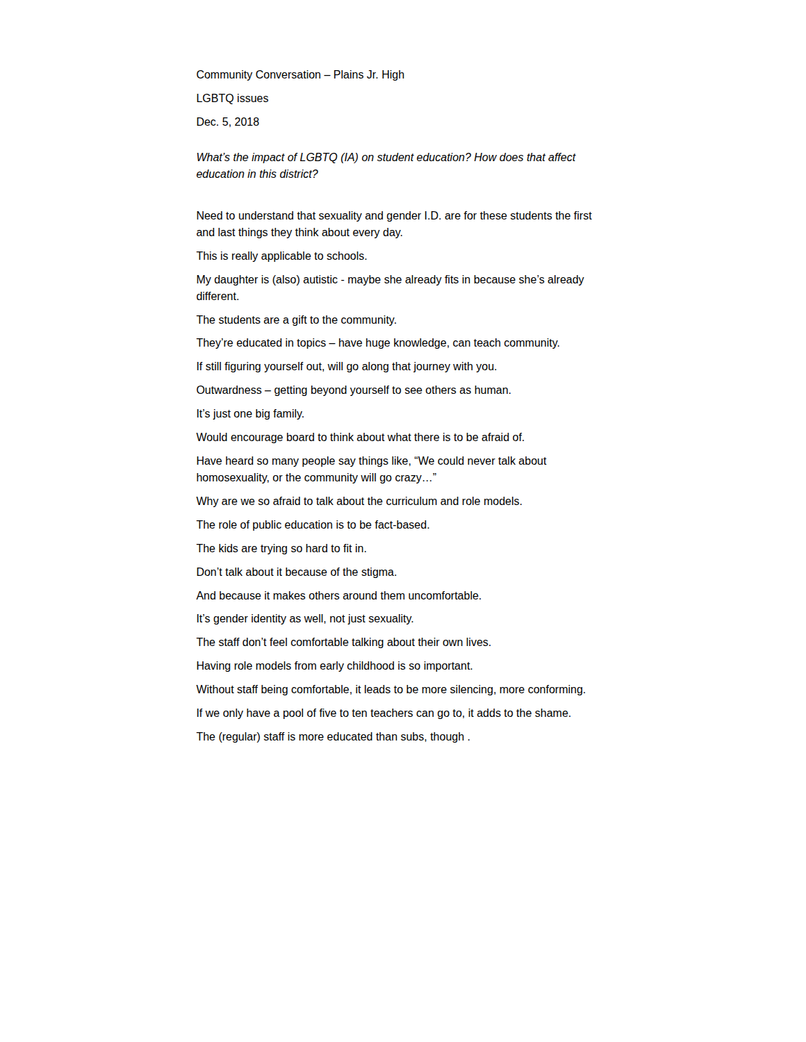Community Conversation – Plains Jr. High
LGBTQ issues
Dec. 5, 2018
What’s the impact of LGBTQ (IA) on student education? How does that affect education in this district?
Need to understand that sexuality and gender I.D. are for these students the first and last things they think about every day.
This is really applicable to schools.
My daughter is (also) autistic - maybe she already fits in because she’s already different.
The students are a gift to the community.
They’re educated in topics – have huge knowledge, can teach community.
If still figuring yourself out, will go along that journey with you.
Outwardness – getting beyond yourself to see others as human.
It’s just one big family.
Would encourage board to think about what there is to be afraid of.
Have heard so many people say things like, “We could never talk about homosexuality, or the community will go crazy…”
Why are we so afraid to talk about the curriculum and role models.
The role of public education is to be fact-based.
The kids are trying so hard to fit in.
Don’t talk about it because of the stigma.
And because it makes others around them uncomfortable.
It’s gender identity as well, not just sexuality.
The staff don’t feel comfortable talking about their own lives.
Having role models from early childhood is so important.
Without staff being comfortable, it leads to be more silencing, more conforming.
If we only have a pool of five to ten teachers can go to, it adds to the shame.
The (regular) staff is more educated than subs, though .